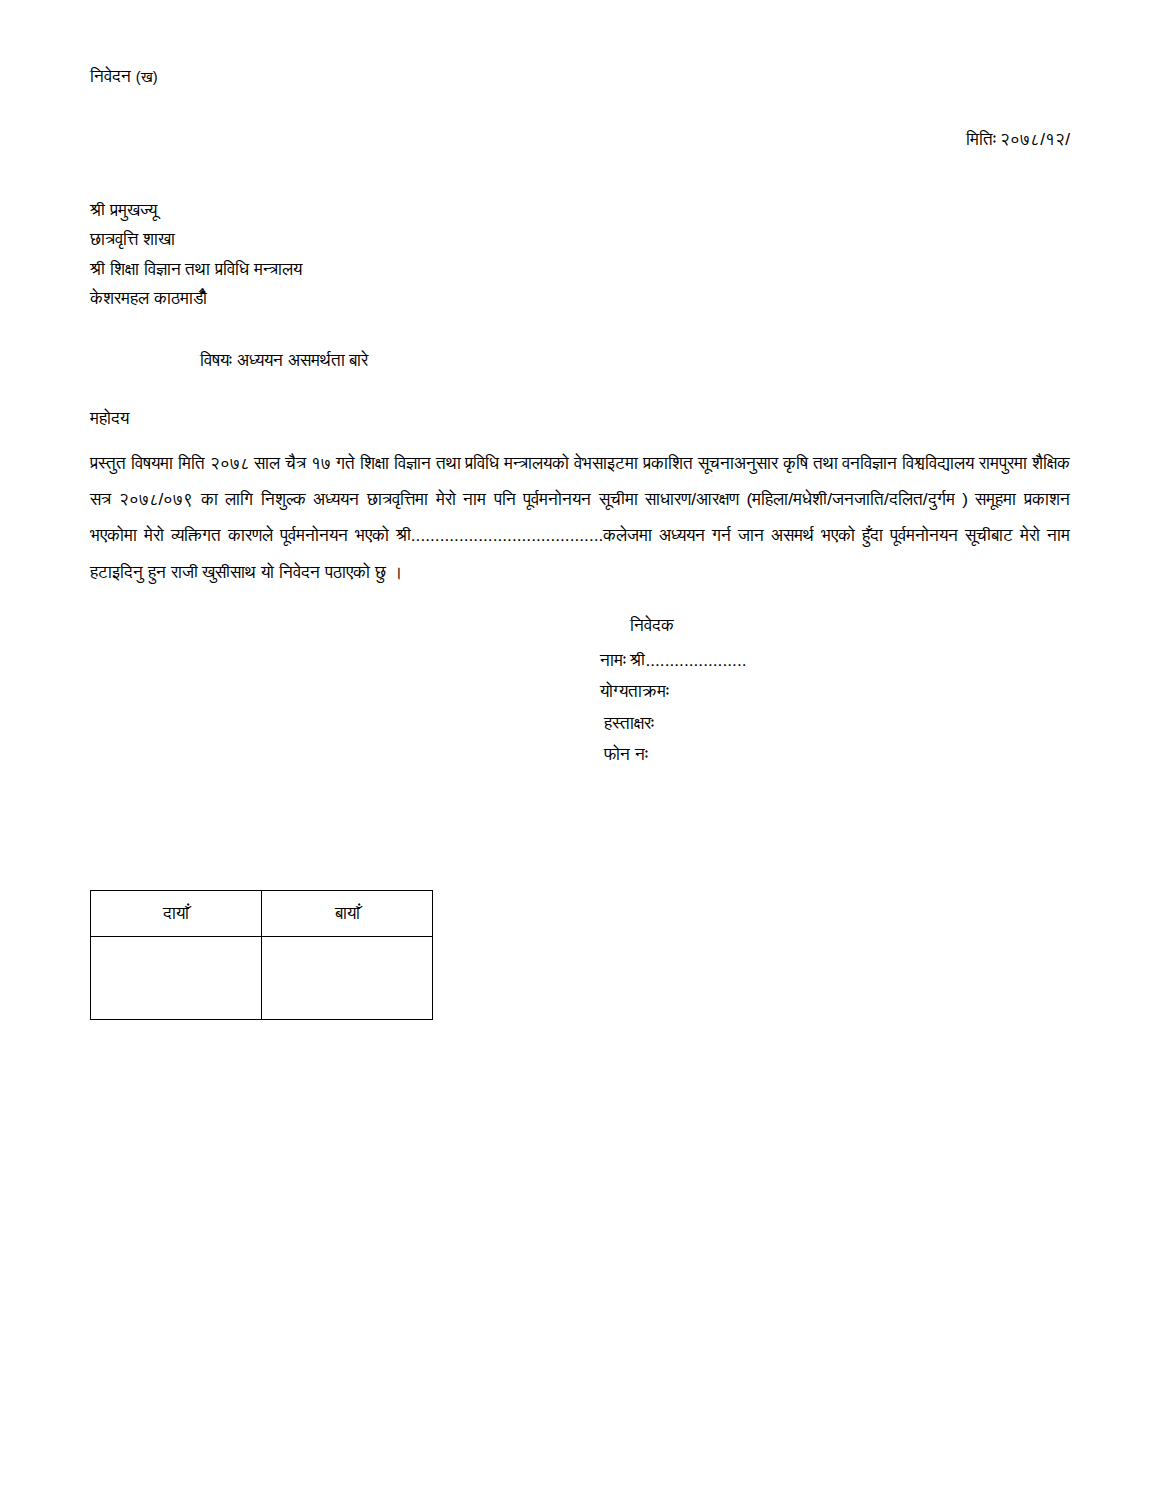निवेदन (ख)
मितिः २०७८/१२/
श्री प्रमुखज्यू
छात्रवृत्ति शाखा
श्री शिक्षा विज्ञान तथा प्रविधि मन्त्रालय
केशरमहल काठमाडौँ
विषयः अध्ययन असमर्थता बारे
महोदय
प्रस्तुत विषयमा मिति २०७८ साल चैत्र १७ गते शिक्षा विज्ञान तथा प्रविधि मन्त्रालयको वेभसाइटमा प्रकाशित सूचनाअनुसार कृषि तथा वनविज्ञान विश्वविद्यालय रामपुरमा शैक्षिक सत्र २०७८/०७९ का लागि निशुल्क अध्ययन छात्रवृत्तिमा मेरो नाम पनि पूर्वमनोनयन सूचीमा साधारण/आरक्षण (महिला/मधेशी/जनजाति/दलित/दुर्गम ) समूहमा प्रकाशन भएकोमा मेरो व्यक्तिगत कारणले पूर्वमनोनयन भएको श्री........................................कलेजमा अध्ययन गर्न जान असमर्थ भएको हुँदा पूर्वमनोनयन सूचीबाट मेरो नाम हटाइदिनु हुन राजी खुसीसाथ यो निवेदन पठाएको छु ।
निवेदक
नामः श्री.....................
योग्यताक्रमः
हस्ताक्षरः
फोन नः
| दायाँ | बायाँ |